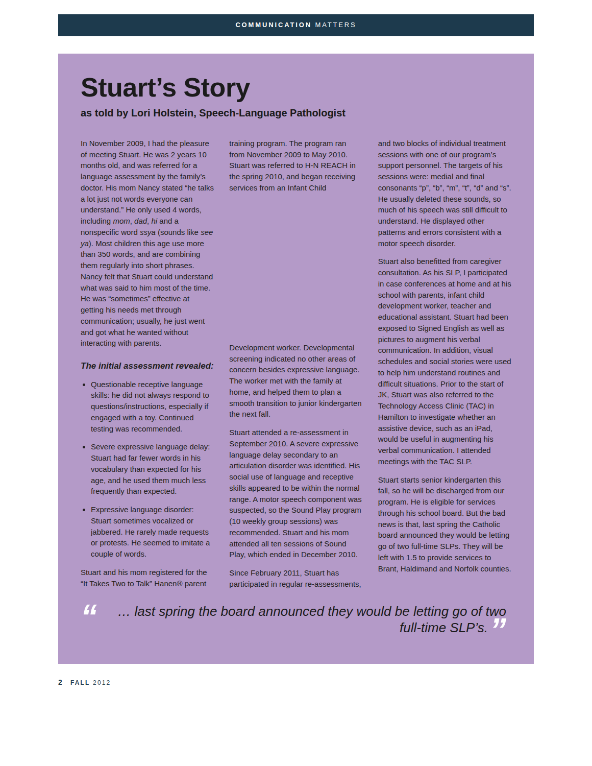COMMUNICATION MATTERS
Stuart’s Story
as told by Lori Holstein, Speech-Language Pathologist
In November 2009, I had the pleasure of meeting Stuart. He was 2 years 10 months old, and was referred for a language assessment by the family’s doctor. His mom Nancy stated “he talks a lot just not words everyone can understand.” He only used 4 words, including mom, dad, hi and a nonspecific word ssya (sounds like see ya). Most children this age use more than 350 words, and are combining them regularly into short phrases. Nancy felt that Stuart could understand what was said to him most of the time. He was “sometimes” effective at getting his needs met through communication; usually, he just went and got what he wanted without interacting with parents.
The initial assessment revealed:
Questionable receptive language skills: he did not always respond to questions/instructions, especially if engaged with a toy. Continued testing was recommended.
Severe expressive language delay: Stuart had far fewer words in his vocabulary than expected for his age, and he used them much less frequently than expected.
Expressive language disorder: Stuart sometimes vocalized or jabbered. He rarely made requests or protests. He seemed to imitate a couple of words.
Stuart and his mom registered for the “It Takes Two to Talk” Hanen® parent training program. The program ran from November 2009 to May 2010. Stuart was referred to H-N REACH in the spring 2010, and began receiving services from an Infant Child
Development worker. Developmental screening indicated no other areas of concern besides expressive language. The worker met with the family at home, and helped them to plan a smooth transition to junior kindergarten the next fall.
Stuart attended a re-assessment in September 2010. A severe expressive language delay secondary to an articulation disorder was identified. His social use of language and receptive skills appeared to be within the normal range. A motor speech component was suspected, so the Sound Play program (10 weekly group sessions) was recommended. Stuart and his mom attended all ten sessions of Sound Play, which ended in December 2010.
Since February 2011, Stuart has participated in regular re-assessments, and two blocks of individual treatment sessions with one of our program’s support personnel. The targets of his sessions were: medial and final consonants “p”, “b”, “m”, “t”, “d” and “s”. He usually deleted these sounds, so much of his speech was still difficult to understand. He displayed other patterns and errors consistent with a motor speech disorder.
Stuart also benefitted from caregiver consultation. As his SLP, I participated in case conferences at home and at his school with parents, infant child development worker, teacher and educational assistant. Stuart had been exposed to Signed English as well as pictures to augment his verbal communication. In addition, visual schedules and social stories were used to help him understand routines and difficult situations. Prior to the start of JK, Stuart was also referred to the Technology Access Clinic (TAC) in Hamilton to investigate whether an assistive device, such as an iPad, would be useful in augmenting his verbal communication. I attended meetings with the TAC SLP.
Stuart starts senior kindergarten this fall, so he will be discharged from our program. He is eligible for services through his school board. But the bad news is that, last spring the Catholic board announced they would be letting go of two full-time SLPs. They will be left with 1.5 to provide services to Brant, Haldimand and Norfolk counties.
“… last spring the board announced they would be letting go of two full-time SLP’s.”
2 FALL 2012